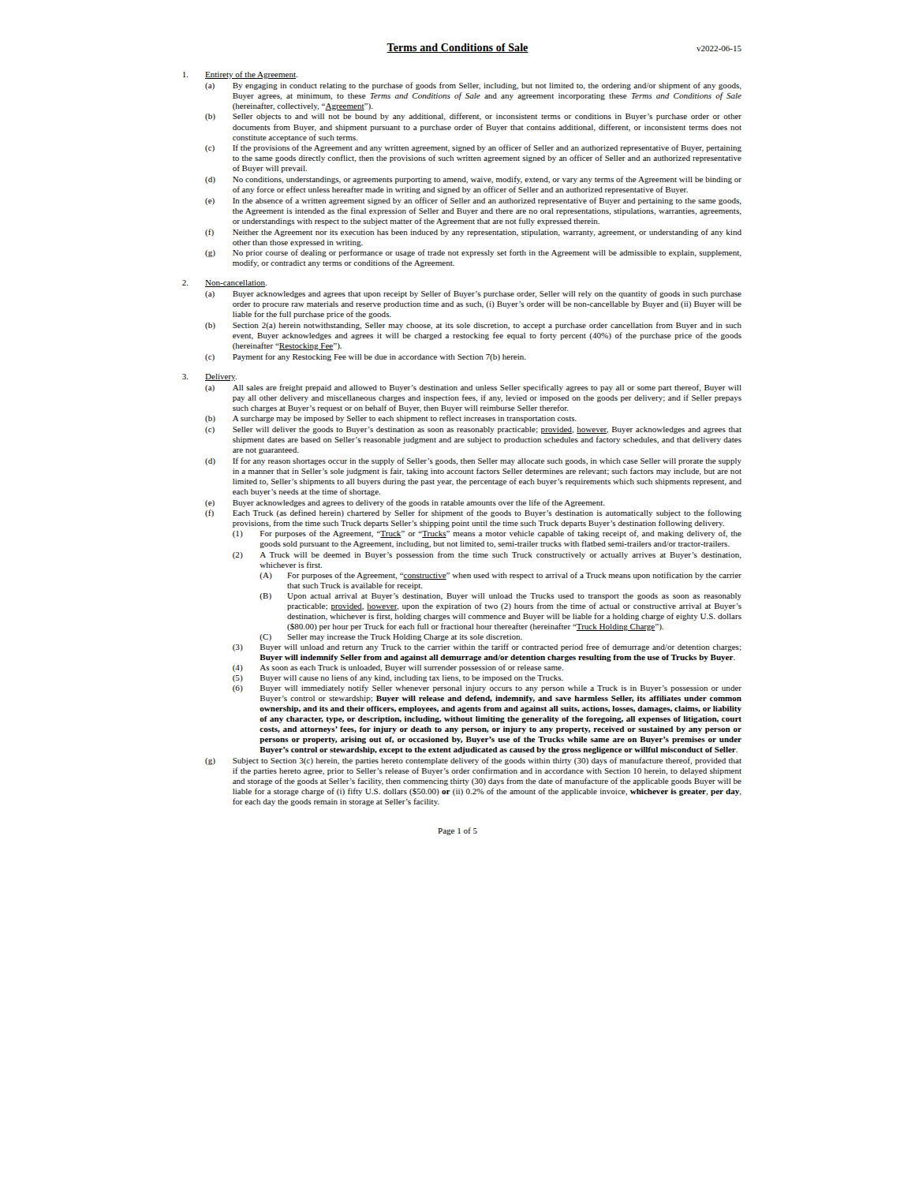Terms and Conditions of Sale
v2022-06-15
Entirety of the Agreement.
By engaging in conduct relating to the purchase of goods from Seller, including, but not limited to, the ordering and/or shipment of any goods, Buyer agrees, at minimum, to these Terms and Conditions of Sale and any agreement incorporating these Terms and Conditions of Sale (hereinafter, collectively, “Agreement”).
Seller objects to and will not be bound by any additional, different, or inconsistent terms or conditions in Buyer’s purchase order or other documents from Buyer, and shipment pursuant to a purchase order of Buyer that contains additional, different, or inconsistent terms does not constitute acceptance of such terms.
If the provisions of the Agreement and any written agreement, signed by an officer of Seller and an authorized representative of Buyer, pertaining to the same goods directly conflict, then the provisions of such written agreement signed by an officer of Seller and an authorized representative of Buyer will prevail.
No conditions, understandings, or agreements purporting to amend, waive, modify, extend, or vary any terms of the Agreement will be binding or of any force or effect unless hereafter made in writing and signed by an officer of Seller and an authorized representative of Buyer.
In the absence of a written agreement signed by an officer of Seller and an authorized representative of Buyer and pertaining to the same goods, the Agreement is intended as the final expression of Seller and Buyer and there are no oral representations, stipulations, warranties, agreements, or understandings with respect to the subject matter of the Agreement that are not fully expressed therein.
Neither the Agreement nor its execution has been induced by any representation, stipulation, warranty, agreement, or understanding of any kind other than those expressed in writing.
No prior course of dealing or performance or usage of trade not expressly set forth in the Agreement will be admissible to explain, supplement, modify, or contradict any terms or conditions of the Agreement.
Non-cancellation.
Buyer acknowledges and agrees that upon receipt by Seller of Buyer’s purchase order, Seller will rely on the quantity of goods in such purchase order to procure raw materials and reserve production time and as such, (i) Buyer’s order will be non-cancellable by Buyer and (ii) Buyer will be liable for the full purchase price of the goods.
Section 2(a) herein notwithstanding, Seller may choose, at its sole discretion, to accept a purchase order cancellation from Buyer and in such event, Buyer acknowledges and agrees it will be charged a restocking fee equal to forty percent (40%) of the purchase price of the goods (hereinafter “Restocking Fee”).
Payment for any Restocking Fee will be due in accordance with Section 7(b) herein.
Delivery.
All sales are freight prepaid and allowed to Buyer’s destination and unless Seller specifically agrees to pay all or some part thereof, Buyer will pay all other delivery and miscellaneous charges and inspection fees, if any, levied or imposed on the goods per delivery; and if Seller prepays such charges at Buyer’s request or on behalf of Buyer, then Buyer will reimburse Seller therefor.
A surcharge may be imposed by Seller to each shipment to reflect increases in transportation costs.
Seller will deliver the goods to Buyer’s destination as soon as reasonably practicable; provided, however, Buyer acknowledges and agrees that shipment dates are based on Seller’s reasonable judgment and are subject to production schedules and factory schedules, and that delivery dates are not guaranteed.
If for any reason shortages occur in the supply of Seller’s goods, then Seller may allocate such goods, in which case Seller will prorate the supply in a manner that in Seller’s sole judgment is fair, taking into account factors Seller determines are relevant; such factors may include, but are not limited to, Seller’s shipments to all buyers during the past year, the percentage of each buyer’s requirements which such shipments represent, and each buyer’s needs at the time of shortage.
Buyer acknowledges and agrees to delivery of the goods in ratable amounts over the life of the Agreement.
Each Truck (as defined herein) chartered by Seller for shipment of the goods to Buyer’s destination is automatically subject to the following provisions, from the time such Truck departs Seller’s shipping point until the time such Truck departs Buyer’s destination following delivery.
For purposes of the Agreement, “Truck” or “Trucks” means a motor vehicle capable of taking receipt of, and making delivery of, the goods sold pursuant to the Agreement, including, but not limited to, semi-trailer trucks with flatbed semi-trailers and/or tractor-trailers.
A Truck will be deemed in Buyer’s possession from the time such Truck constructively or actually arrives at Buyer’s destination, whichever is first.
For purposes of the Agreement, “constructive” when used with respect to arrival of a Truck means upon notification by the carrier that such Truck is available for receipt.
Upon actual arrival at Buyer’s destination, Buyer will unload the Trucks used to transport the goods as soon as reasonably practicable; provided, however, upon the expiration of two (2) hours from the time of actual or constructive arrival at Buyer’s destination, whichever is first, holding charges will commence and Buyer will be liable for a holding charge of eighty U.S. dollars ($80.00) per hour per Truck for each full or fractional hour thereafter (hereinafter “Truck Holding Charge”).
Seller may increase the Truck Holding Charge at its sole discretion.
Buyer will unload and return any Truck to the carrier within the tariff or contracted period free of demurrage and/or detention charges; Buyer will indemnify Seller from and against all demurrage and/or detention charges resulting from the use of Trucks by Buyer.
As soon as each Truck is unloaded, Buyer will surrender possession of or release same.
Buyer will cause no liens of any kind, including tax liens, to be imposed on the Trucks.
Buyer will immediately notify Seller whenever personal injury occurs to any person while a Truck is in Buyer’s possession or under Buyer’s control or stewardship; Buyer will release and defend, indemnify, and save harmless Seller, its affiliates under common ownership, and its and their officers, employees, and agents from and against all suits, actions, losses, damages, claims, or liability of any character, type, or description, including, without limiting the generality of the foregoing, all expenses of litigation, court costs, and attorneys’ fees, for injury or death to any person, or injury to any property, received or sustained by any person or persons or property, arising out of, or occasioned by, Buyer’s use of the Trucks while same are on Buyer’s premises or under Buyer’s control or stewardship, except to the extent adjudicated as caused by the gross negligence or willful misconduct of Seller.
Subject to Section 3(c) herein, the parties hereto contemplate delivery of the goods within thirty (30) days of manufacture thereof, provided that if the parties hereto agree, prior to Seller’s release of Buyer’s order confirmation and in accordance with Section 10 herein, to delayed shipment and storage of the goods at Seller’s facility, then commencing thirty (30) days from the date of manufacture of the applicable goods Buyer will be liable for a storage charge of (i) fifty U.S. dollars ($50.00) or (ii) 0.2% of the amount of the applicable invoice, whichever is greater, per day, for each day the goods remain in storage at Seller’s facility.
Page 1 of 5